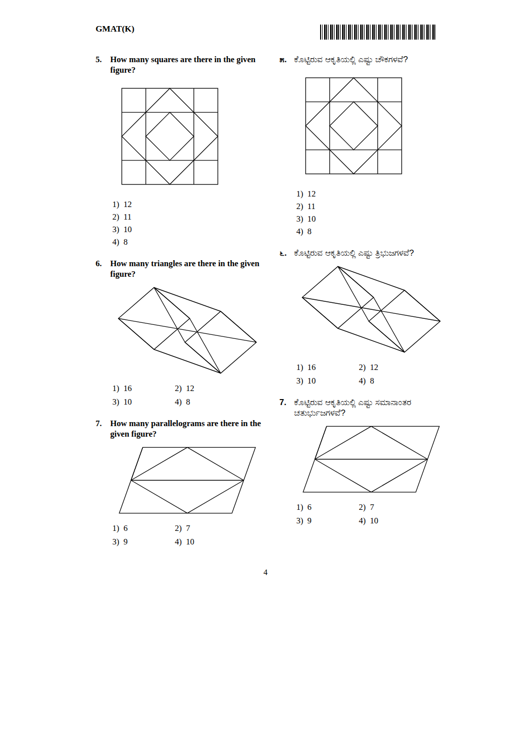GMAT(K)
5. How many squares are there in the given figure?
1) 12
2) 11
3) 10
4) 8
6. How many triangles are there in the given figure?
1) 16
2) 12
3) 10
4) 8
7. How many parallelograms are there in the given figure?
1) 6
2) 7
3) 9
4) 10
೫. ಕೊಟ್ಟಿರುವ ಆಕೃತಿಯಲ್ಲಿ ಎಷ್ಟು ಚೌಕಗಳವೆ?
1) 12
2) 11
3) 10
4) 8
೬. ಕೊಟ್ಟಿರುವ ಆಕೃತಿಯಲ್ಲಿ ಎಷ್ಟು ತ್ರಿಭುಜಗಳವೆ?
1) 16
2) 12
3) 10
4) 8
7. ಕೊಟ್ಟಿರುವ ಆಕೃತಿಯಲ್ಲಿ ಎಷ್ಟು ಸಮಾನಾಂತರ ಚತುರ್ಭುಜಗಳವೆ?
1) 6
2) 7
3) 9
4) 10
4